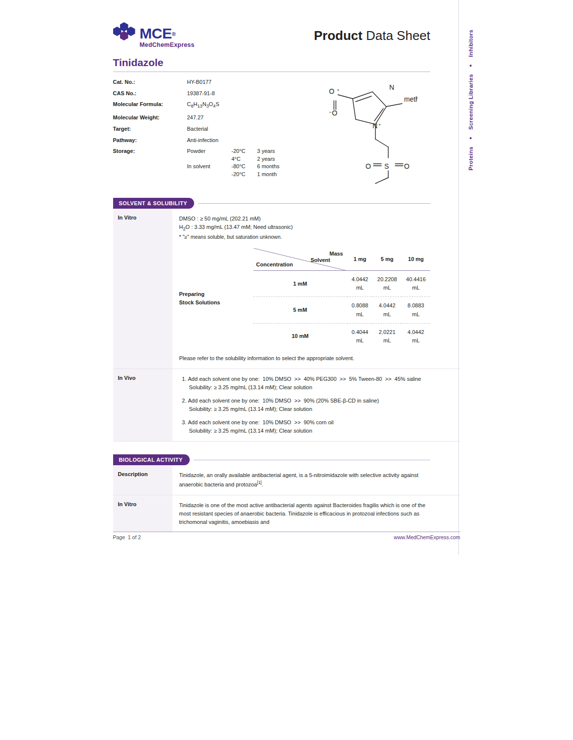Inhibitors
•
Screening Libraries
•
Proteins
MCE®
MedChemExpress
Product Data Sheet
Tinidazole
| Cat. No.: | HY-B0177 |
| CAS No.: | 19387-91-8 |
| Molecular Formula: | C 8 H 13 N 3 O 4 S |
| Molecular Weight: | 247.27 |
| Target: | Bacterial |
| Pathway: | Anti-infection |
| Storage: | Powder -20°C 3 years 4°C 2 years In solvent -80°C 6 months -20°C 1 month |
N N O O S O O methyl + – +
SOLVENT & SOLUBILITY
In Vitro
DMSO : ≥ 50 mg/mL (202.21 mM)
H2O : 3.33 mg/mL (13.47 mM; Need ultrasonic)
* "≥" means soluble, but saturation unknown.
Preparing
Stock Solutions
| Mass Solvent Concentration | 1 mg | 5 mg | 10 mg |
| --- | --- | --- | --- |
| 1 mM | 4.0442 mL | 20.2208 mL | 40.4416 mL |
| 5 mM | 0.8088 mL | 4.0442 mL | 8.0883 mL |
| 10 mM | 0.4044 mL | 2.0221 mL | 4.0442 mL |
Please refer to the solubility information to select the appropriate solvent.
In Vivo
Add each solvent one by one: 10% DMSO >> 40% PEG300 >> 5% Tween-80 >> 45% saline Solubility: ≥ 3.25 mg/mL (13.14 mM); Clear solution
Add each solvent one by one: 10% DMSO >> 90% (20% SBE-β-CD in saline) Solubility: ≥ 3.25 mg/mL (13.14 mM); Clear solution
Add each solvent one by one: 10% DMSO >> 90% corn oil Solubility: ≥ 3.25 mg/mL (13.14 mM); Clear solution
BIOLOGICAL ACTIVITY
Description
Tinidazole, an orally available antibacterial agent, is a 5-nitroimidazole with selective activity against anaerobic bacteria and protozoa[1].
In Vitro
Tinidazole is one of the most active antibacterial agents against Bacteroides fragilis which is one of the most resistant species of anaerobic bacteria. Tinidazole is efficacious in protozoal infections such as trichomonal vaginitis, amoebiasis and
Page 1 of 2
www.MedChemExpress.com